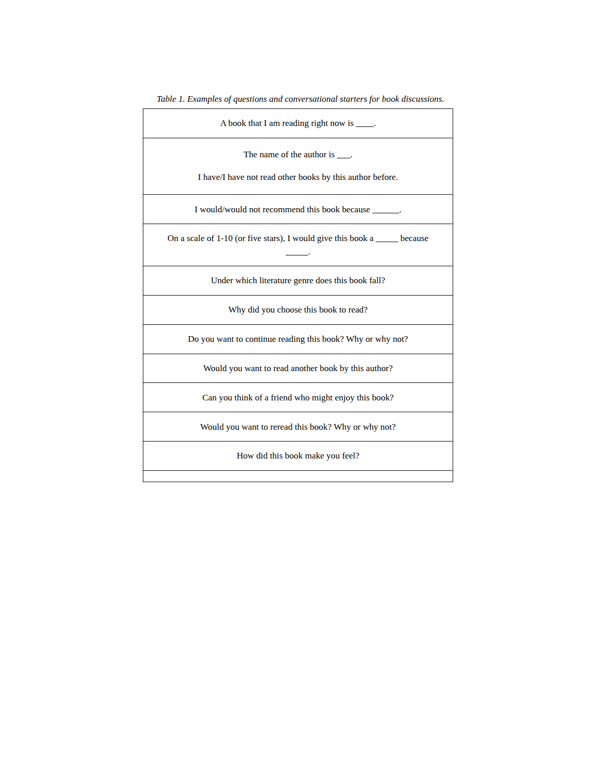Table 1. Examples of questions and conversational starters for book discussions.
| A book that I am reading right now is ____. |
| The name of the author is ___. I have/I have not read other books by this author before. |
| I would/would not recommend this book because ______. |
| On a scale of 1-10 (or five stars), I would give this book a _____ because _____. |
| Under which literature genre does this book fall? |
| Why did you choose this book to read? |
| Do you want to continue reading this book? Why or why not? |
| Would you want to read another book by this author? |
| Can you think of a friend who might enjoy this book? |
| Would you want to reread this book? Why or why not? |
| How did this book make you feel? |